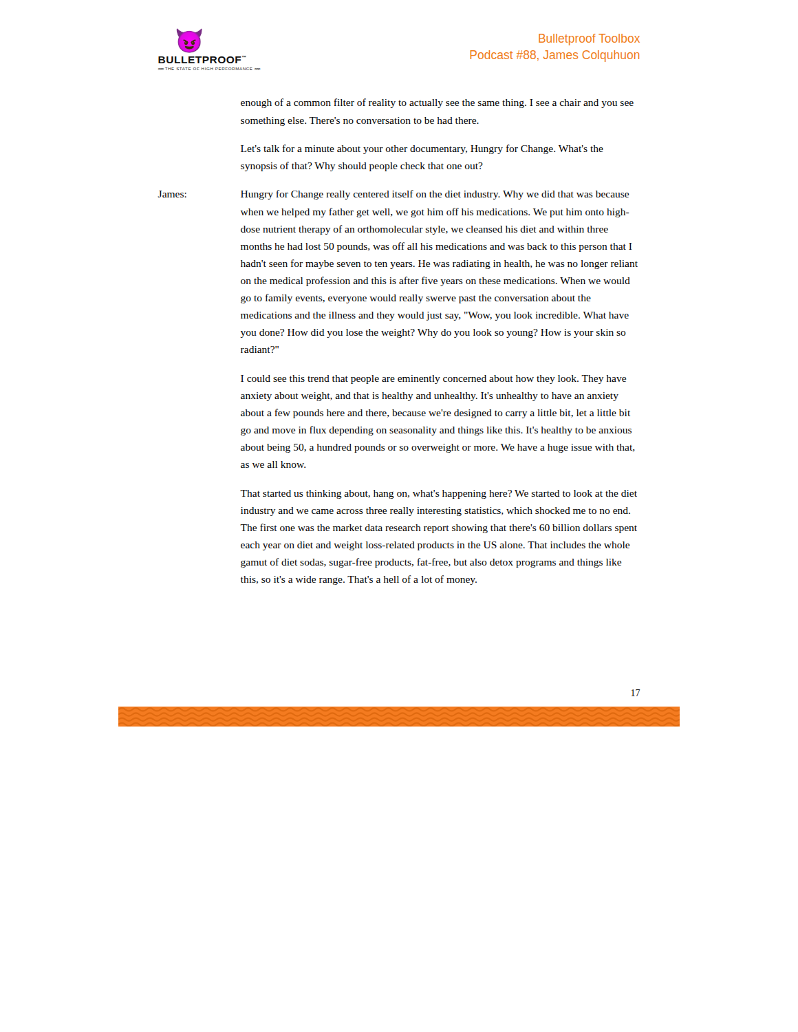😈 BULLETPROOF™ >>> THE STATE OF HIGH PERFORMANCE >>>
Bulletproof Toolbox
Podcast #88, James Colquhuon
enough of a common filter of reality to actually see the same thing. I see a chair and you see something else. There's no conversation to be had there.
Let's talk for a minute about your other documentary, Hungry for Change. What's the synopsis of that? Why should people check that one out?
James:
Hungry for Change really centered itself on the diet industry. Why we did that was because when we helped my father get well, we got him off his medications. We put him onto high-dose nutrient therapy of an orthomolecular style, we cleansed his diet and within three months he had lost 50 pounds, was off all his medications and was back to this person that I hadn't seen for maybe seven to ten years. He was radiating in health, he was no longer reliant on the medical profession and this is after five years on these medications. When we would go to family events, everyone would really swerve past the conversation about the medications and the illness and they would just say, "Wow, you look incredible. What have you done? How did you lose the weight? Why do you look so young? How is your skin so radiant?"
I could see this trend that people are eminently concerned about how they look. They have anxiety about weight, and that is healthy and unhealthy. It's unhealthy to have an anxiety about a few pounds here and there, because we're designed to carry a little bit, let a little bit go and move in flux depending on seasonality and things like this. It's healthy to be anxious about being 50, a hundred pounds or so overweight or more. We have a huge issue with that, as we all know.
That started us thinking about, hang on, what's happening here? We started to look at the diet industry and we came across three really interesting statistics, which shocked me to no end. The first one was the market data research report showing that there's 60 billion dollars spent each year on diet and weight loss-related products in the US alone. That includes the whole gamut of diet sodas, sugar-free products, fat-free, but also detox programs and things like this, so it's a wide range. That's a hell of a lot of money.
17